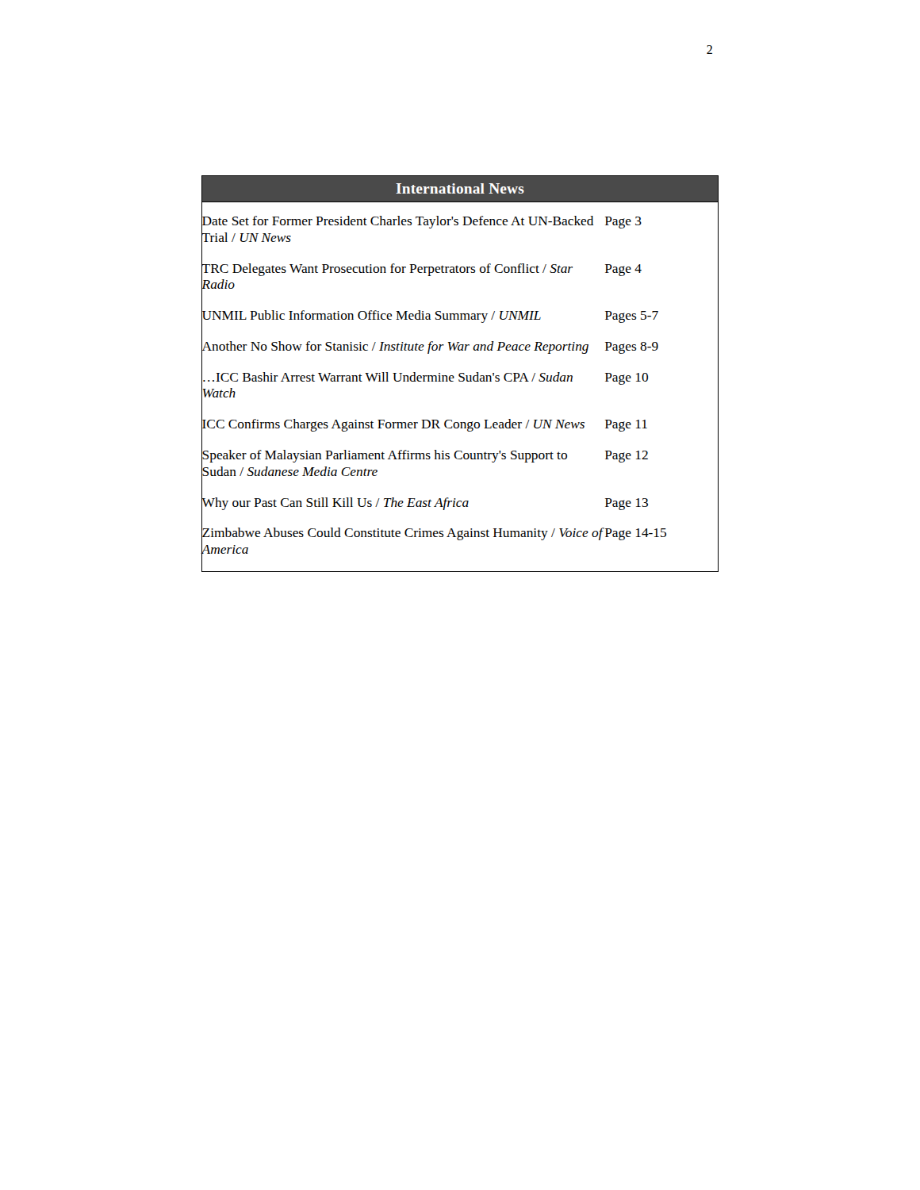2
International News
| Date Set for Former President Charles Taylor's Defence At UN-Backed Trial / UN News | Page 3 |
| TRC Delegates Want Prosecution for Perpetrators of Conflict / Star Radio | Page 4 |
| UNMIL Public Information Office Media Summary / UNMIL | Pages 5-7 |
| Another No Show for Stanisic / Institute for War and Peace Reporting | Pages 8-9 |
| …ICC Bashir Arrest Warrant Will Undermine Sudan's CPA / Sudan Watch | Page 10 |
| ICC Confirms Charges Against Former DR Congo Leader / UN News | Page 11 |
| Speaker of Malaysian Parliament Affirms his Country's Support to Sudan / Sudanese Media Centre | Page 12 |
| Why our Past Can Still Kill Us / The East Africa | Page 13 |
| Zimbabwe Abuses Could Constitute Crimes Against Humanity / Voice of America | Page 14-15 |